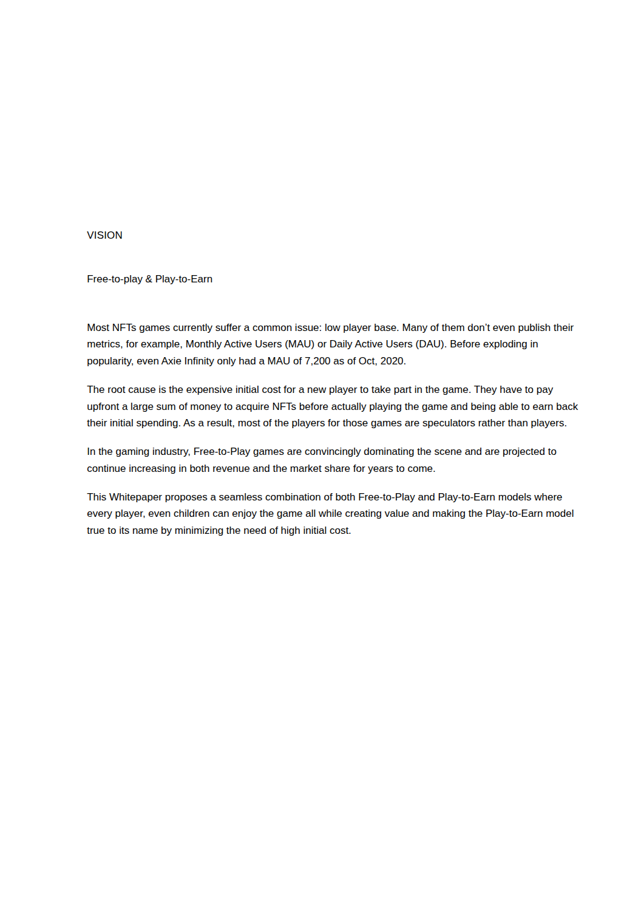VISION
Free-to-play & Play-to-Earn
Most NFTs games currently suffer a common issue: low player base. Many of them don’t even publish their metrics, for example, Monthly Active Users (MAU) or Daily Active Users (DAU). Before exploding in popularity, even Axie Infinity only had a MAU of 7,200 as of Oct, 2020.
The root cause is the expensive initial cost for a new player to take part in the game. They have to pay upfront a large sum of money to acquire NFTs before actually playing the game and being able to earn back their initial spending. As a result, most of the players for those games are speculators rather than players.
In the gaming industry, Free-to-Play games are convincingly dominating the scene and are projected to continue increasing in both revenue and the market share for years to come.
This Whitepaper proposes a seamless combination of both Free-to-Play and Play-to-Earn models where every player, even children can enjoy the game all while creating value and making the Play-to-Earn model true to its name by minimizing the need of high initial cost.